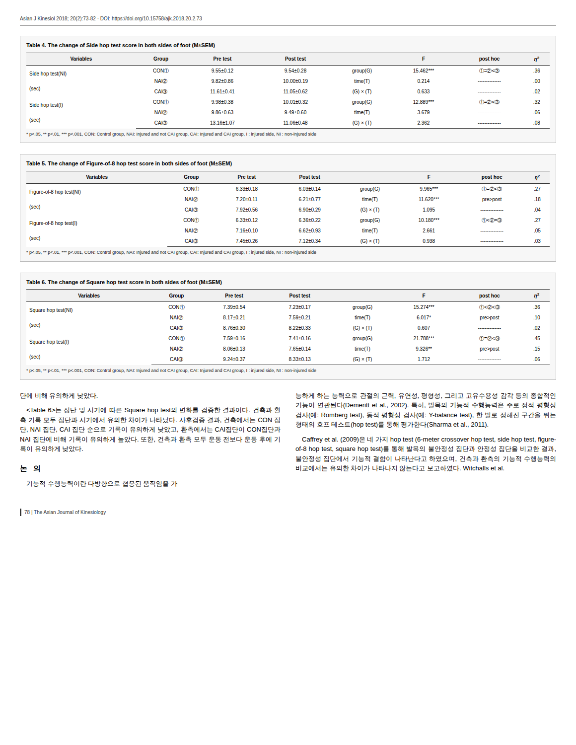Asian J Kinesiol 2018; 20(2):73-82 · DOI: https://doi.org/10.15758/ajk.2018.20.2.73
Table 4. The change of Side hop test score in both sides of foot (M±SEM)
| Variables | Group | Pre test | Post test | | F | post hoc | η 2 |
| --- | --- | --- | --- | --- | --- | --- | --- |
| Side hop test(NI) (sec) | CON① | 9.55±0.12 | 9.54±0.28 | group(G) | 15.462*** | ①=②<③ | .36 |
| NAI② | 9.82±0.86 | 10.00±0.19 | time(T) | 0.214 | -------------- | .00 |
| CAI③ | 11.61±0.41 | 11.05±0.62 | (G) × (T) | 0.633 | -------------- | .02 |
| Side hop test(I) (sec) | CON① | 9.98±0.38 | 10.01±0.32 | group(G) | 12.889*** | ①=②<③ | .32 |
| NAI② | 9.86±0.63 | 9.49±0.60 | time(T) | 3.679 | -------------- | .06 |
| CAI③ | 13.16±1.07 | 11.06±0.48 | (G) × (T) | 2.362 | -------------- | .08 |
* p<.05, ** p<.01, *** p<.001, CON: Control group, NAI: Injured and not CAI group, CAI: Injured and CAI group, I : injured side, NI : non-injured side
Table 5. The change of Figure-of-8 hop test score in both sides of foot (M±SEM)
| Variables | Group | Pre test | Post test | | F | post hoc | η 2 |
| --- | --- | --- | --- | --- | --- | --- | --- |
| Figure-of-8 hop test(NI) (sec) | CON① | 6.33±0.18 | 6.03±0.14 | group(G) | 9.965*** | ①=②<③ | .27 |
| NAI② | 7.20±0.11 | 6.21±0.77 | time(T) | 11.620*** | pre>post | .18 |
| CAI③ | 7.92±0.56 | 6.90±0.29 | (G) × (T) | 1.095 | -------------- | .04 |
| Figure-of-8 hop test(I) (sec) | CON① | 6.33±0.12 | 6.36±0.22 | group(G) | 10.180*** | ①<②=③ | .27 |
| NAI② | 7.16±0.10 | 6.62±0.93 | time(T) | 2.661 | -------------- | .05 |
| CAI③ | 7.45±0.26 | 7.12±0.34 | (G) × (T) | 0.938 | -------------- | .03 |
* p<.05, ** p<.01, *** p<.001, CON: Control group, NAI: Injured and not CAI group, CAI: Injured and CAI group, I : injured side, NI : non-injured side
Table 6. The change of Square hop test score in both sides of foot (M±SEM)
| Variables | Group | Pre test | Post test | | F | post hoc | η 2 |
| --- | --- | --- | --- | --- | --- | --- | --- |
| Square hop test(NI) (sec) | CON① | 7.39±0.54 | 7.23±0.17 | group(G) | 15.274*** | ①<②<③ | .36 |
| NAI② | 8.17±0.21 | 7.59±0.21 | time(T) | 6.017* | pre>post | .10 |
| CAI③ | 8.76±0.30 | 8.22±0.33 | (G) × (T) | 0.607 | -------------- | .02 |
| Square hop test(I) (sec) | CON① | 7.59±0.16 | 7.41±0.16 | group(G) | 21.788*** | ①=②<③ | .45 |
| NAI② | 8.06±0.13 | 7.65±0.14 | time(T) | 9.326** | pre>post | .15 |
| CAI③ | 9.24±0.37 | 8.33±0.13 | (G) × (T) | 1.712 | -------------- | .06 |
* p<.05, ** p<.01, *** p<.001, CON: Control group, NAI: Injured and not CAI group, CAI: Injured and CAI group, I : injured side, NI : non-injured side
단에 비해 유의하게 낮았다.
<Table 6>는 집단 및 시기에 따른 Square hop test의 변화를 검증한 결과이다. 건측과 환측 기록 모두 집단과 시기에서 유의한 차이가 나타났다. 사후검증 결과, 건측에서는 CON 집단, NAI 집단, CAI 집단 순으로 기록이 유의하게 낮았고, 환측에서는 CAI집단이 CON집단과 NAI 집단에 비해 기록이 유의하게 높았다. 또한, 건측과 환측 모두 운동 전보다 운동 후에 기록이 유의하게 낮았다.
논 의
기능적 수행능력이란 다방향으로 협응된 움직임을 가
능하게 하는 능력으로 관절의 근력, 유연성, 평형성, 그리고 고유수용성 감각 등의 종합적인 기능이 연관된다(Demeritt et al., 2002). 특히, 발목의 기능적 수행능력은 주로 정적 평형성 검사(예: Romberg test), 동적 평형성 검사(예: Y-balance test), 한 발로 정해진 구간을 뛰는 형태의 호프 테스트(hop test)를 통해 평가한다(Sharma et al., 2011).
Caffrey et al. (2009)은 네 가지 hop test (6-meter crossover hop test, side hop test, figure-of-8 hop test, square hop test)를 통해 발목의 불안정성 집단과 안정성 집단을 비교한 결과, 불안정성 집단에서 기능적 결함이 나타난다고 하였으며, 건측과 환측의 기능적 수행능력의 비교에서는 유의한 차이가 나타나지 않는다고 보고하였다. Witchalls et al.
78 | The Asian Journal of Kinesiology